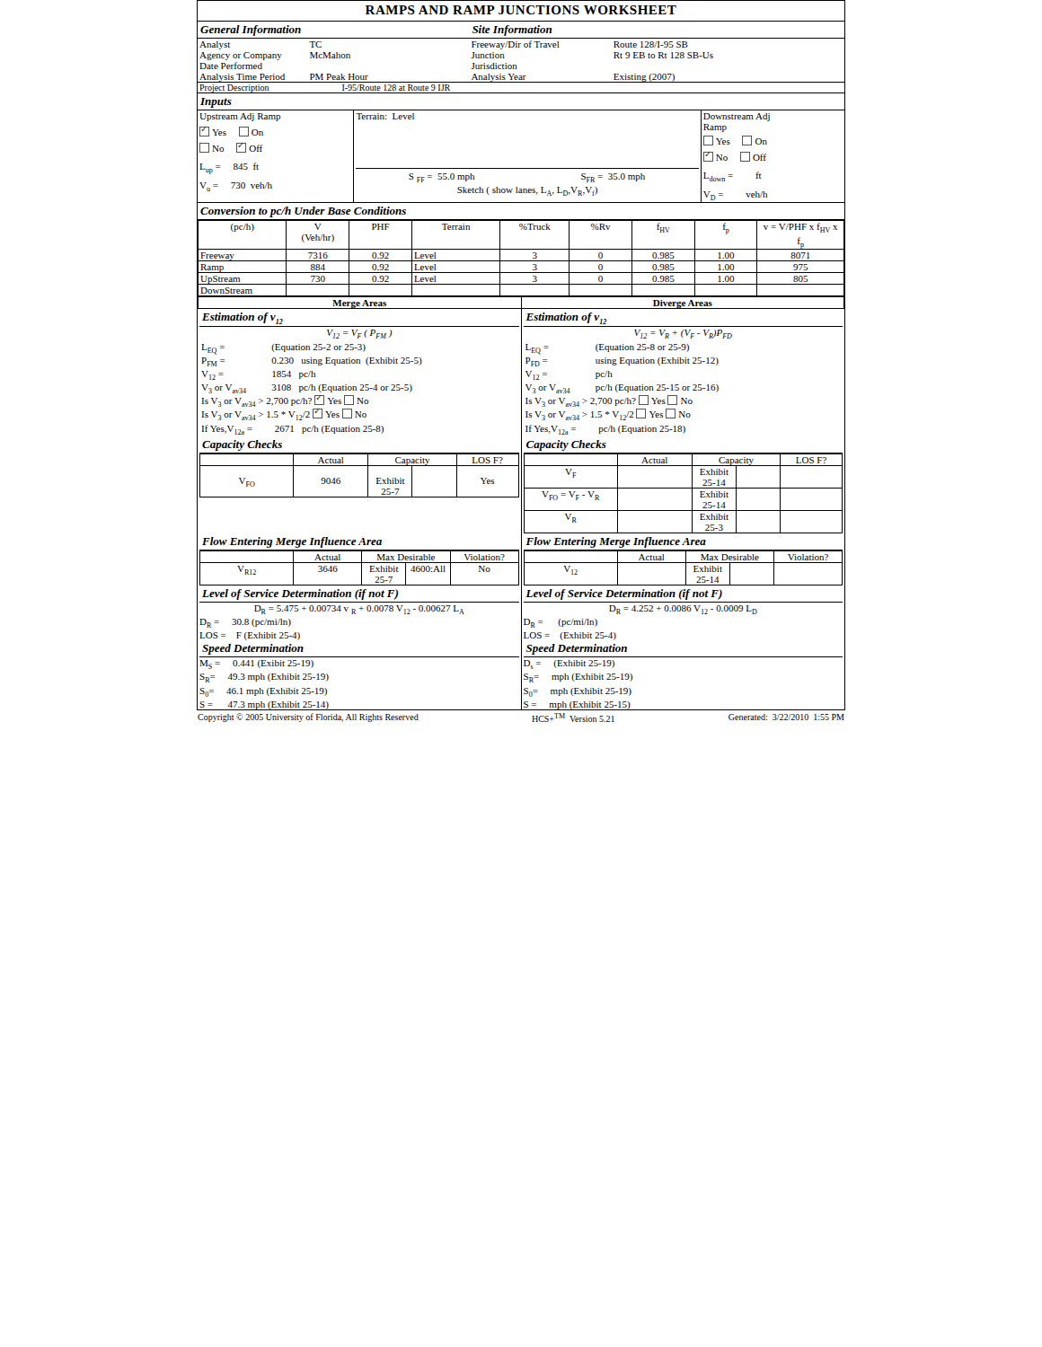RAMPS AND RAMP JUNCTIONS WORKSHEET
| General Information | Site Information |
| Analyst | TC | Freeway/Dir of Travel | Route 128/I-95 SB |
| Agency or Company | McMahon | Junction | Rt 9 EB to Rt 128 SB-Us |
| Date Performed | | Jurisdiction | |
| Analysis Time Period | PM Peak Hour | Analysis Year | Existing (2007) |
| Project Description | I-95/Route 128 at Route 9 IJR |
Inputs
| Upstream Adj Ramp Yes On No Off L up = 845 ft V u = 730 veh/h | Terrain: Level / S FF = 55.0 mph / S FR = 35.0 mph / / Sketch ( show lanes, L A , L D ,V R ,V f ) / | Downstream Adj Ramp Yes On No Off L down = ft V D = veh/h |
Conversion to pc/h Under Base Conditions
| (pc/h) | V (Veh/hr) | PHF | Terrain | %Truck | %Rv | f HV | f p | v = V/PHF x f HV x f p |
| Freeway | 7316 | 0.92 | Level | 3 | 0 | 0.985 | 1.00 | 8071 |
| Ramp | 884 | 0.92 | Level | 3 | 0 | 0.985 | 1.00 | 975 |
| UpStream | 730 | 0.92 | Level | 3 | 0 | 0.985 | 1.00 | 805 |
| DownStream | | | | | | | | |
| Merge Areas | Diverge Areas |
| Estimation of v 12 / V 12 = V F ( P FM ) / / L EQ = / (Equation 25-2 or 25-3) / / P FM = / 0.230 using Equation (Exhibit 25-5) / / V 12 = / 1854 pc/h / / V 3 or V av34 / 3108 pc/h (Equation 25-4 or 25-5) / / Is V 3 or V av34 > 2,700 pc/h? Yes No / / Is V 3 or V av34 > 1.5 * V 12 /2 Yes No / / If Yes,V 12a = 2671 pc/h (Equation 25-8) / | Estimation of v 12 / V 12 = V R + (V F - V R )P FD / / L EQ = / (Equation 25-8 or 25-9) / / P FD = / using Equation (Exhibit 25-12) / / V 12 = / pc/h / / V 3 or V av34 / pc/h (Equation 25-15 or 25-16) / / Is V 3 or V av34 > 2,700 pc/h? Yes No / / Is V 3 or V av34 > 1.5 * V 12 /2 Yes No / / If Yes,V 12a = pc/h (Equation 25-18) / |
| Capacity Checks / / Actual / Capacity / LOS F? / / V FO / 9046 / Exhibit 25-7 / / Yes / | Capacity Checks / / Actual / Capacity / LOS F? / / V F / / Exhibit 25-14 / / / / V FO = V F - V R / / Exhibit 25-14 / / / / V R / / Exhibit 25-3 / / / |
| Flow Entering Merge Influence Area / / Actual / Max Desirable / Violation? / / V R12 / 3646 / Exhibit 25-7 / 4600:All / No / | Flow Entering Merge Influence Area / / Actual / Max Desirable / Violation? / / V 12 / / Exhibit 25-14 / / / |
| Level of Service Determination (if not F) D R = 5.475 + 0.00734 v R + 0.0078 V 12 - 0.00627 L A D R = 30.8 (pc/mi/ln) LOS = F (Exhibit 25-4) | Level of Service Determination (if not F) D R = 4.252 + 0.0086 V 12 - 0.0009 L D D R = (pc/mi/ln) LOS = (Exhibit 25-4) |
| Speed Determination M S = 0.441 (Exibit 25-19) S R = 49.3 mph (Exhibit 25-19) S 0 = 46.1 mph (Exhibit 25-19) S = 47.3 mph (Exhibit 25-14) | Speed Determination D s = (Exhibit 25-19) S R = mph (Exhibit 25-19) S 0 = mph (Exhibit 25-19) S = mph (Exhibit 25-15) |
Copyright © 2005 University of Florida, All Rights Reserved
HCS+TM Version 5.21
Generated: 3/22/2010 1:55 PM